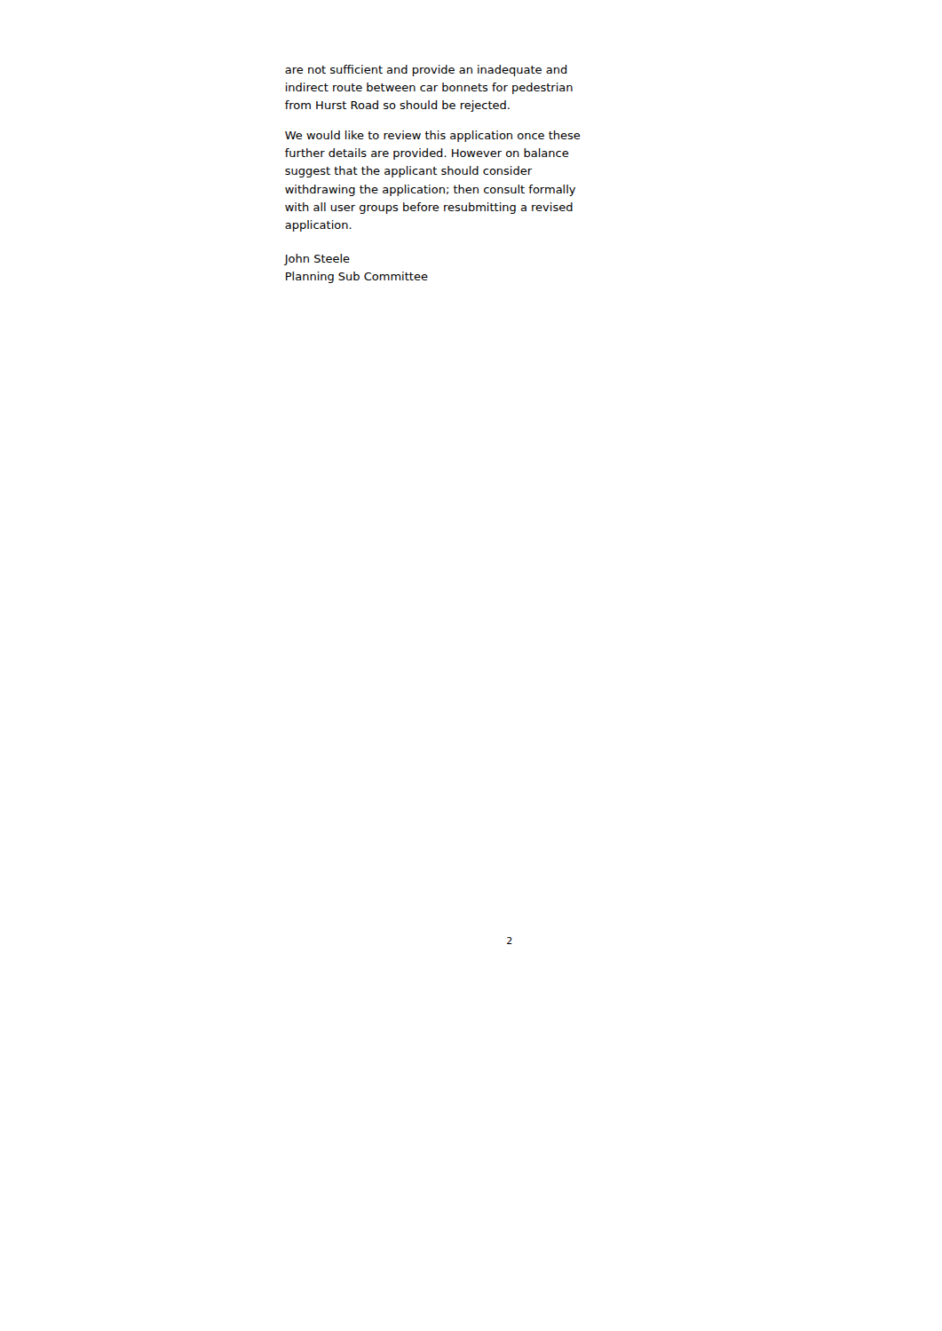are not sufficient and provide an inadequate and indirect route between car bonnets for pedestrian from Hurst Road so should be rejected.
We would like to review this application once these further details are provided. However on balance suggest that the applicant should consider withdrawing the application; then consult formally with all user groups before resubmitting a revised application.
John Steele Planning Sub Committee
2